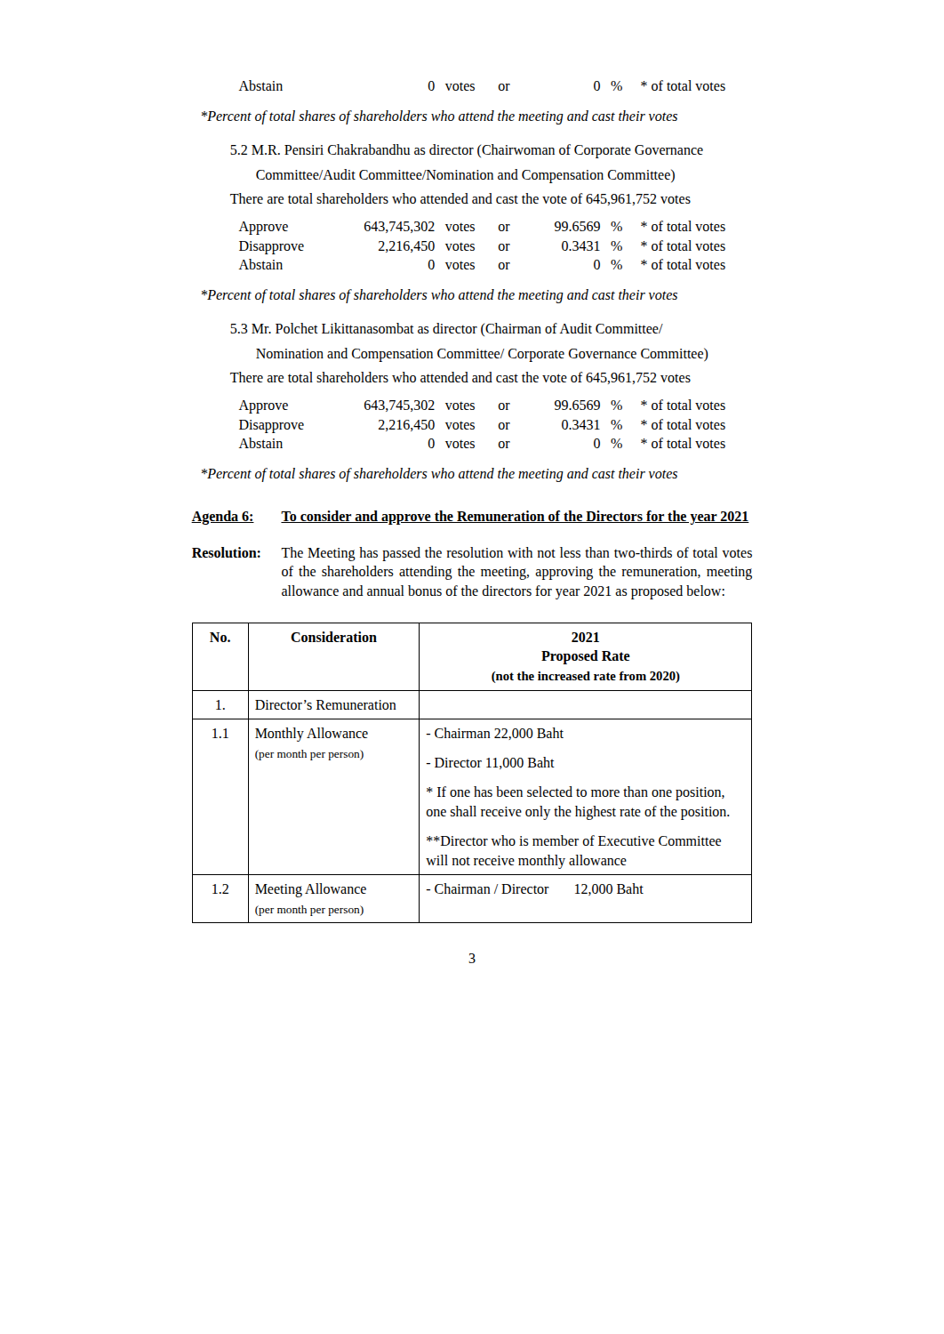Abstain 0 votes or 0 % * of total votes
*Percent of total shares of shareholders who attend the meeting and cast their votes
5.2 M.R. Pensiri Chakrabandhu as director (Chairwoman of Corporate Governance
Committee/Audit Committee/Nomination and Compensation Committee)
There are total shareholders who attended and cast the vote of 645,961,752 votes
Approve 643,745,302 votes or 99.6569 % * of total votes
Disapprove 2,216,450 votes or 0.3431 % * of total votes
Abstain 0 votes or 0 % * of total votes
*Percent of total shares of shareholders who attend the meeting and cast their votes
5.3 Mr. Polchet Likittanasombat as director (Chairman of Audit Committee/
Nomination and Compensation Committee/ Corporate Governance Committee)
There are total shareholders who attended and cast the vote of 645,961,752 votes
Approve 643,745,302 votes or 99.6569 % * of total votes
Disapprove 2,216,450 votes or 0.3431 % * of total votes
Abstain 0 votes or 0 % * of total votes
*Percent of total shares of shareholders who attend the meeting and cast their votes
Agenda 6:
To consider and approve the Remuneration of the Directors for the year 2021
Resolution:
The Meeting has passed the resolution with not less than two-thirds of total votes of the shareholders attending the meeting, approving the remuneration, meeting allowance and annual bonus of the directors for year 2021 as proposed below:
| No. | Consideration | 2021 Proposed Rate ( not the increased rate from 2020) |
| --- | --- | --- |
| 1. | Director’s Remuneration | |
| 1.1 | Monthly Allowance (per month per person) | - Chairman 22,000 Baht - Director 11,000 Baht * If one has been selected to more than one position, one shall receive only the highest rate of the position. **Director who is member of Executive Committee will not receive monthly allowance |
| 1.2 | Meeting Allowance (per month per person) | - Chairman / Director 12,000 Baht |
3